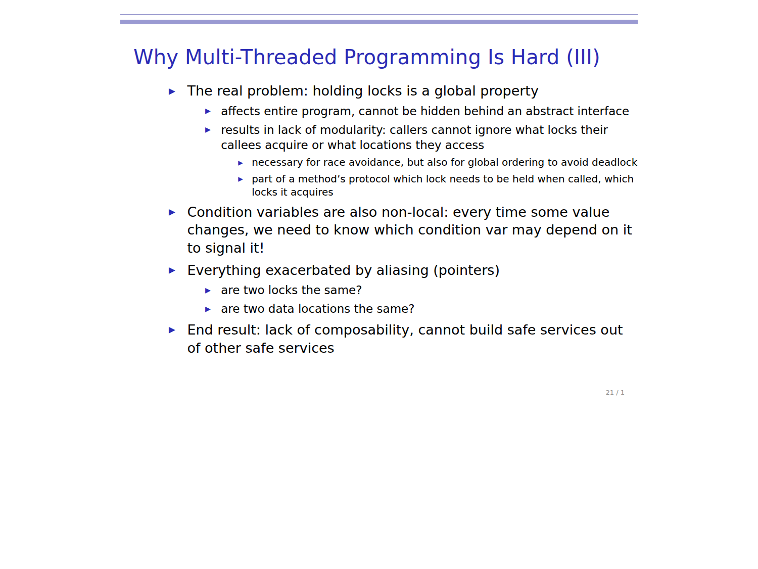Why Multi-Threaded Programming Is Hard (III)
The real problem: holding locks is a global property
affects entire program, cannot be hidden behind an abstract interface
results in lack of modularity: callers cannot ignore what locks their callees acquire or what locations they access
necessary for race avoidance, but also for global ordering to avoid deadlock
part of a method’s protocol which lock needs to be held when called, which locks it acquires
Condition variables are also non-local: every time some value changes, we need to know which condition var may depend on it to signal it!
Everything exacerbated by aliasing (pointers)
are two locks the same?
are two data locations the same?
End result: lack of composability, cannot build safe services out of other safe services
21 / 1